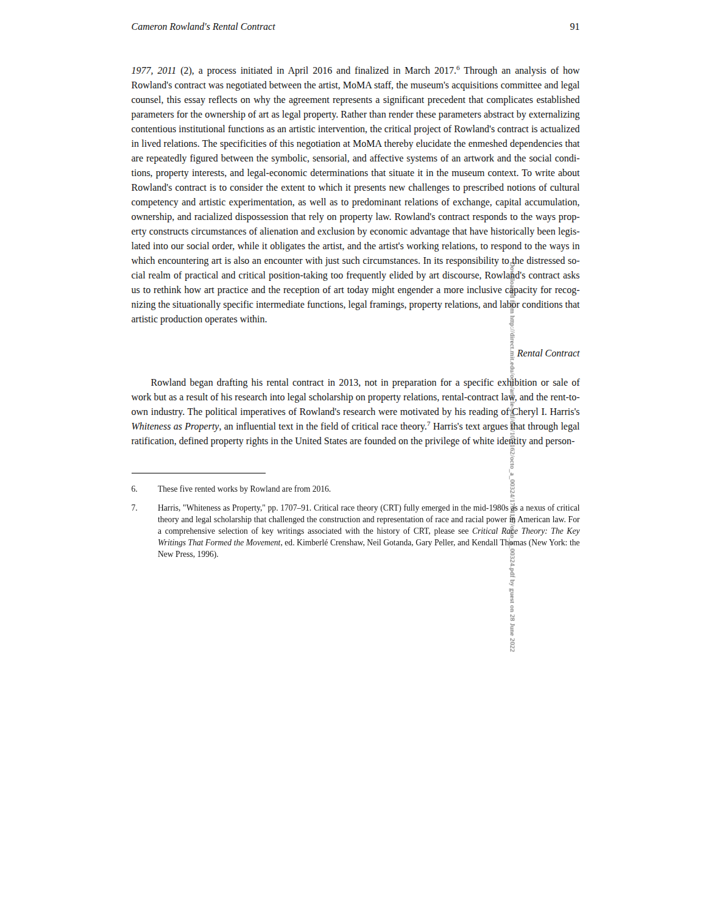Downloaded from http://direct.mit.edu/octo/article-pdf/doi/10.1162/octo_a_00324/1754187/octo_a_00324.pdf by guest on 28 June 2022
Cameron Rowland's Rental Contract 91
1977, 2011 (2), a process initiated in April 2016 and finalized in March 2017.6 Through an analysis of how Rowland's contract was negotiated between the artist, MoMA staff, the museum's acquisitions committee and legal counsel, this essay reflects on why the agreement represents a significant precedent that complicates established parameters for the ownership of art as legal property. Rather than render these parameters abstract by externalizing contentious institutional functions as an artistic intervention, the critical project of Rowland's contract is actualized in lived relations. The specificities of this negotiation at MoMA thereby elucidate the enmeshed dependencies that are repeatedly figured between the symbolic, sensorial, and affective systems of an artwork and the social conditions, property interests, and legal-economic determinations that situate it in the museum context. To write about Rowland's contract is to consider the extent to which it presents new challenges to prescribed notions of cultural competency and artistic experimentation, as well as to predominant relations of exchange, capital accumulation, ownership, and racialized dispossession that rely on property law. Rowland's contract responds to the ways property constructs circumstances of alienation and exclusion by economic advantage that have historically been legislated into our social order, while it obligates the artist, and the artist's working relations, to respond to the ways in which encountering art is also an encounter with just such circumstances. In its responsibility to the distressed social realm of practical and critical position-taking too frequently elided by art discourse, Rowland's contract asks us to rethink how art practice and the reception of art today might engender a more inclusive capacity for recognizing the situationally specific intermediate functions, legal framings, property relations, and labor conditions that artistic production operates within.
Rental Contract
Rowland began drafting his rental contract in 2013, not in preparation for a specific exhibition or sale of work but as a result of his research into legal scholarship on property relations, rental-contract law, and the rent-to-own industry. The political imperatives of Rowland's research were motivated by his reading of Cheryl I. Harris's Whiteness as Property, an influential text in the field of critical race theory.7 Harris's text argues that through legal ratification, defined property rights in the United States are founded on the privilege of white identity and person-
6. These five rented works by Rowland are from 2016.
7. Harris, "Whiteness as Property," pp. 1707–91. Critical race theory (CRT) fully emerged in the mid-1980s as a nexus of critical theory and legal scholarship that challenged the construction and representation of race and racial power in American law. For a comprehensive selection of key writings associated with the history of CRT, please see Critical Race Theory: The Key Writings That Formed the Movement, ed. Kimberlé Crenshaw, Neil Gotanda, Gary Peller, and Kendall Thomas (New York: the New Press, 1996).